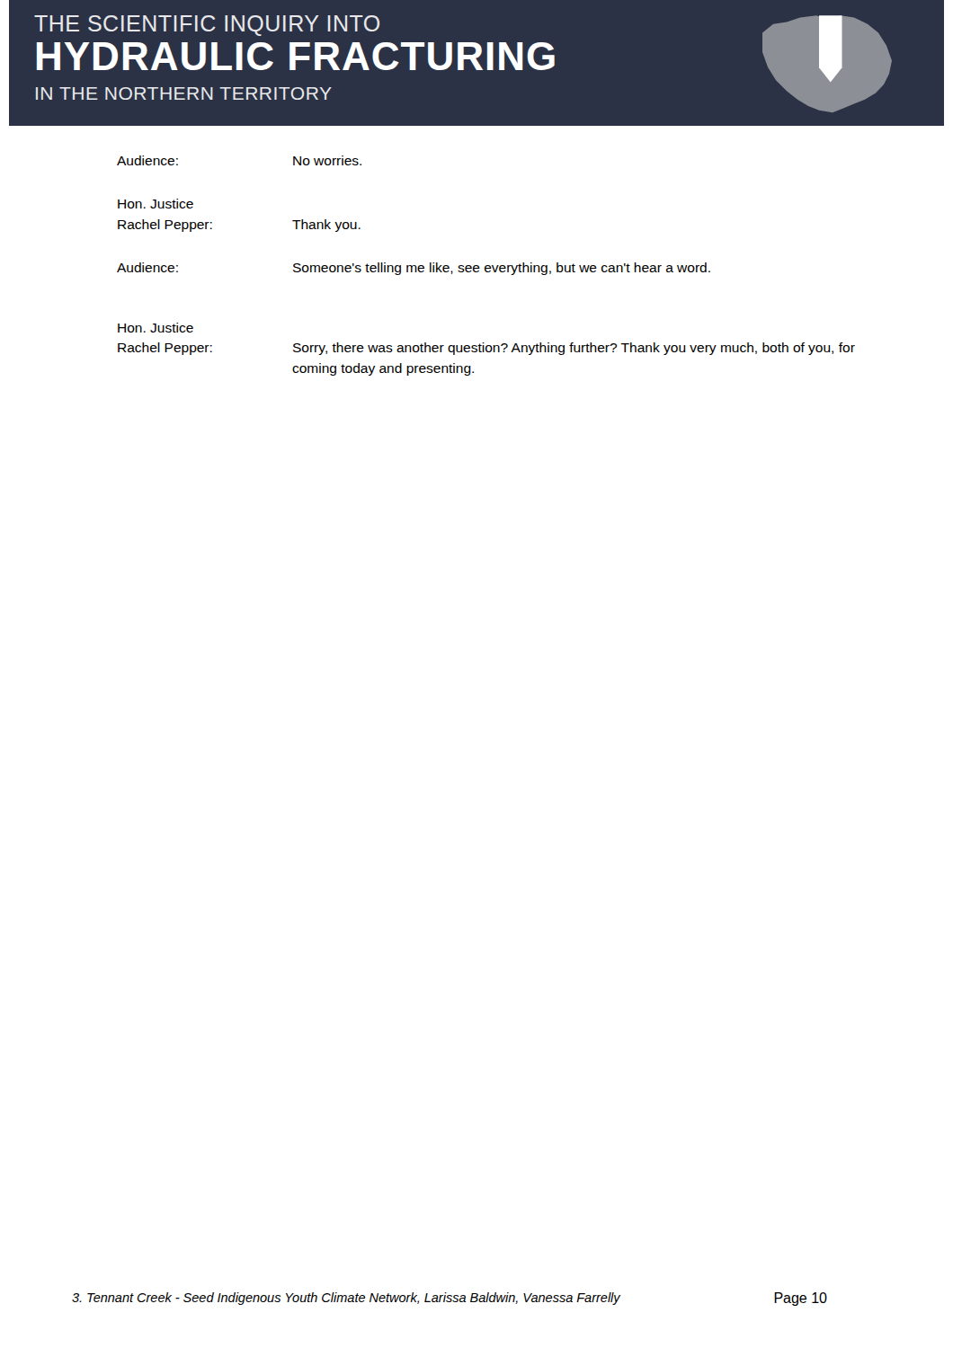THE SCIENTIFIC INQUIRY INTO
HYDRAULIC FRACTURING
IN THE NORTHERN TERRITORY
| Audience: | No worries. |
| Hon. Justice Rachel Pepper: | Thank you. |
| Audience: | Someone's telling me like, see everything, but we can't hear a word. |
| Hon. Justice Rachel Pepper: | Sorry, there was another question? Anything further? Thank you very much, both of you, for coming today and presenting. |
3. Tennant Creek - Seed Indigenous Youth Climate Network, Larissa Baldwin, Vanessa Farrelly Page 10